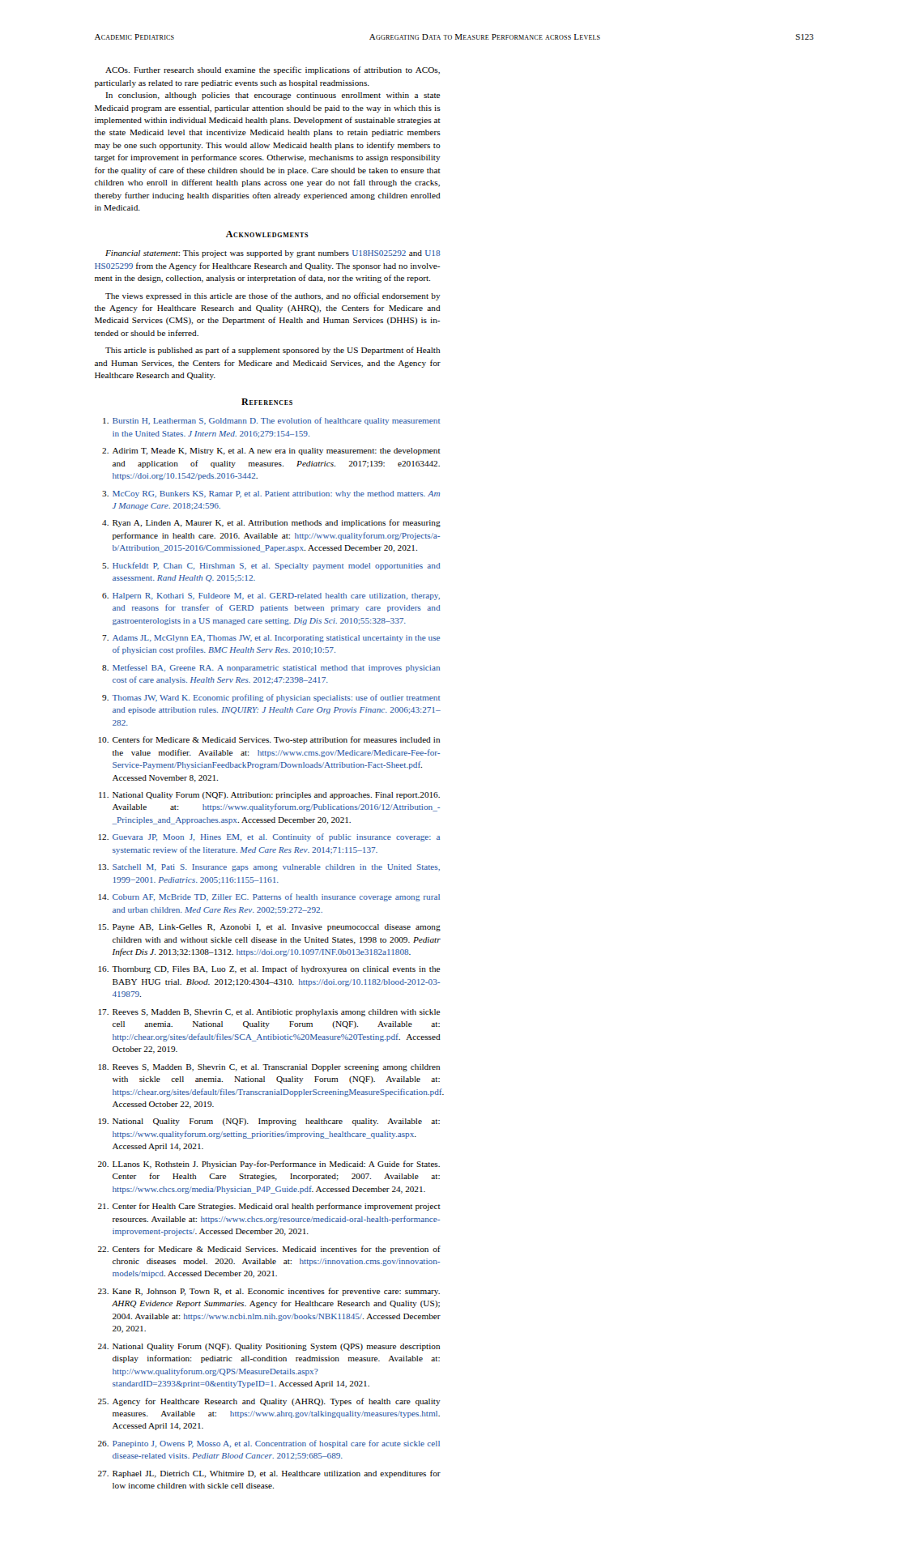Academic Pediatrics
Aggregating Data to Measure Performance across Levels
S123
ACOs. Further research should examine the specific implications of attribution to ACOs, particularly as related to rare pediatric events such as hospital readmissions.
In conclusion, although policies that encourage continuous enrollment within a state Medicaid program are essential, particular attention should be paid to the way in which this is implemented within individual Medicaid health plans. Development of sustainable strategies at the state Medicaid level that incentivize Medicaid health plans to retain pediatric members may be one such opportunity. This would allow Medicaid health plans to identify members to target for improvement in performance scores. Otherwise, mechanisms to assign responsibility for the quality of care of these children should be in place. Care should be taken to ensure that children who enroll in different health plans across one year do not fall through the cracks, thereby further inducing health disparities often already experienced among children enrolled in Medicaid.
Acknowledgments
Financial statement: This project was supported by grant numbers U18HS025292 and U18 HS025299 from the Agency for Healthcare Research and Quality. The sponsor had no involvement in the design, collection, analysis or interpretation of data, nor the writing of the report.
The views expressed in this article are those of the authors, and no official endorsement by the Agency for Healthcare Research and Quality (AHRQ), the Centers for Medicare and Medicaid Services (CMS), or the Department of Health and Human Services (DHHS) is intended or should be inferred.
This article is published as part of a supplement sponsored by the US Department of Health and Human Services, the Centers for Medicare and Medicaid Services, and the Agency for Healthcare Research and Quality.
References
Burstin H, Leatherman S, Goldmann D. The evolution of healthcare quality measurement in the United States. J Intern Med. 2016;279:154–159.
Adirim T, Meade K, Mistry K, et al. A new era in quality measurement: the development and application of quality measures. Pediatrics. 2017;139: e20163442. https://doi.org/10.1542/peds.2016-3442.
McCoy RG, Bunkers KS, Ramar P, et al. Patient attribution: why the method matters. Am J Manage Care. 2018;24:596.
Ryan A, Linden A, Maurer K, et al. Attribution methods and implications for measuring performance in health care. 2016. Available at: http://www.qualityforum.org/Projects/a-b/Attribution_2015-2016/Commissioned_Paper.aspx. Accessed December 20, 2021.
Huckfeldt P, Chan C, Hirshman S, et al. Specialty payment model opportunities and assessment. Rand Health Q. 2015;5:12.
Halpern R, Kothari S, Fuldeore M, et al. GERD-related health care utilization, therapy, and reasons for transfer of GERD patients between primary care providers and gastroenterologists in a US managed care setting. Dig Dis Sci. 2010;55:328–337.
Adams JL, McGlynn EA, Thomas JW, et al. Incorporating statistical uncertainty in the use of physician cost profiles. BMC Health Serv Res. 2010;10:57.
Metfessel BA, Greene RA. A nonparametric statistical method that improves physician cost of care analysis. Health Serv Res. 2012;47:2398–2417.
Thomas JW, Ward K. Economic profiling of physician specialists: use of outlier treatment and episode attribution rules. INQUIRY: J Health Care Org Provis Financ. 2006;43:271–282.
Centers for Medicare & Medicaid Services. Two-step attribution for measures included in the value modifier. Available at: https://www.cms.gov/Medicare/Medicare-Fee-for-Service-Payment/PhysicianFeedbackProgram/Downloads/Attribution-Fact-Sheet.pdf. Accessed November 8, 2021.
National Quality Forum (NQF). Attribution: principles and approaches. Final report.2016. Available at: https://www.qualityforum.org/Publications/2016/12/Attribution_-_Principles_and_Approaches.aspx. Accessed December 20, 2021.
Guevara JP, Moon J, Hines EM, et al. Continuity of public insurance coverage: a systematic review of the literature. Med Care Res Rev. 2014;71:115–137.
Satchell M, Pati S. Insurance gaps among vulnerable children in the United States, 1999−2001. Pediatrics. 2005;116:1155–1161.
Coburn AF, McBride TD, Ziller EC. Patterns of health insurance coverage among rural and urban children. Med Care Res Rev. 2002;59:272–292.
Payne AB, Link-Gelles R, Azonobi I, et al. Invasive pneumococcal disease among children with and without sickle cell disease in the United States, 1998 to 2009. Pediatr Infect Dis J. 2013;32:1308–1312. https://doi.org/10.1097/INF.0b013e3182a11808.
Thornburg CD, Files BA, Luo Z, et al. Impact of hydroxyurea on clinical events in the BABY HUG trial. Blood. 2012;120:4304–4310. https://doi.org/10.1182/blood-2012-03-419879.
Reeves S, Madden B, Shevrin C, et al. Antibiotic prophylaxis among children with sickle cell anemia. National Quality Forum (NQF). Available at: http://chear.org/sites/default/files/SCA_Antibiotic%20Measure%20Testing.pdf. Accessed October 22, 2019.
Reeves S, Madden B, Shevrin C, et al. Transcranial Doppler screening among children with sickle cell anemia. National Quality Forum (NQF). Available at: https://chear.org/sites/default/files/TranscranialDopplerScreeningMeasureSpecification.pdf. Accessed October 22, 2019.
National Quality Forum (NQF). Improving healthcare quality. Available at: https://www.qualityforum.org/setting_priorities/improving_healthcare_quality.aspx. Accessed April 14, 2021.
LLanos K, Rothstein J. Physician Pay-for-Performance in Medicaid: A Guide for States. Center for Health Care Strategies, Incorporated; 2007. Available at: https://www.chcs.org/media/Physician_P4P_Guide.pdf. Accessed December 24, 2021.
Center for Health Care Strategies. Medicaid oral health performance improvement project resources. Available at: https://www.chcs.org/resource/medicaid-oral-health-performance-improvement-projects/. Accessed December 20, 2021.
Centers for Medicare & Medicaid Services. Medicaid incentives for the prevention of chronic diseases model. 2020. Available at: https://innovation.cms.gov/innovation-models/mipcd. Accessed December 20, 2021.
Kane R, Johnson P, Town R, et al. Economic incentives for preventive care: summary. AHRQ Evidence Report Summaries. Agency for Healthcare Research and Quality (US); 2004. Available at: https://www.ncbi.nlm.nih.gov/books/NBK11845/. Accessed December 20, 2021.
National Quality Forum (NQF). Quality Positioning System (QPS) measure description display information: pediatric all-condition readmission measure. Available at: http://www.qualityforum.org/QPS/MeasureDetails.aspx?standardID=2393&print=0&entityTypeID=1. Accessed April 14, 2021.
Agency for Healthcare Research and Quality (AHRQ). Types of health care quality measures. Available at: https://www.ahrq.gov/talkingquality/measures/types.html. Accessed April 14, 2021.
Panepinto J, Owens P, Mosso A, et al. Concentration of hospital care for acute sickle cell disease-related visits. Pediatr Blood Cancer. 2012;59:685–689.
Raphael JL, Dietrich CL, Whitmire D, et al. Healthcare utilization and expenditures for low income children with sickle cell disease.